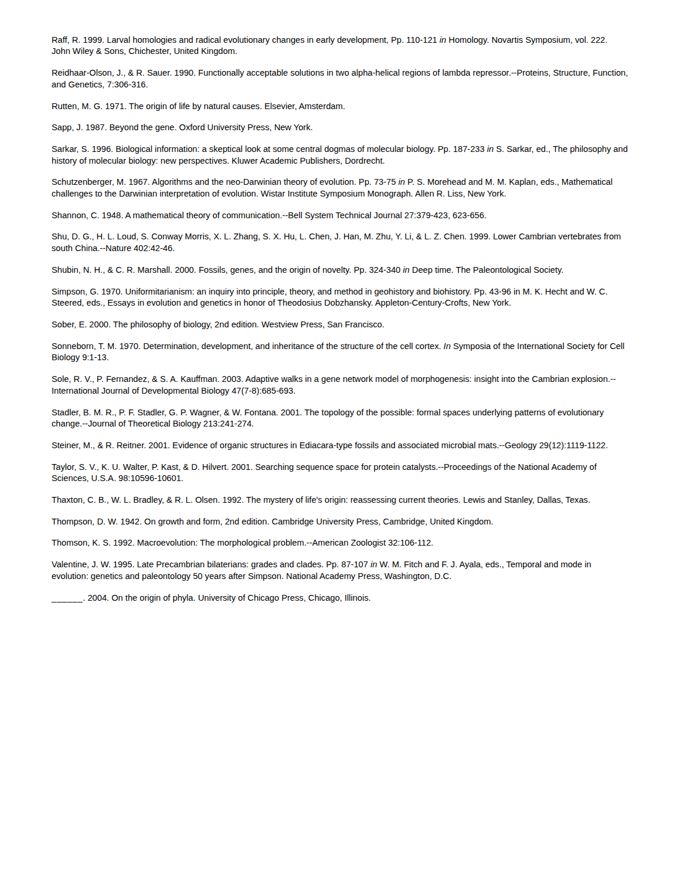Raff, R. 1999. Larval homologies and radical evolutionary changes in early development, Pp. 110-121 in Homology. Novartis Symposium, vol. 222. John Wiley & Sons, Chichester, United Kingdom.
Reidhaar-Olson, J., & R. Sauer. 1990. Functionally acceptable solutions in two alpha-helical regions of lambda repressor.--Proteins, Structure, Function, and Genetics, 7:306-316.
Rutten, M. G. 1971. The origin of life by natural causes. Elsevier, Amsterdam.
Sapp, J. 1987. Beyond the gene. Oxford University Press, New York.
Sarkar, S. 1996. Biological information: a skeptical look at some central dogmas of molecular biology. Pp. 187-233 in S. Sarkar, ed., The philosophy and history of molecular biology: new perspectives. Kluwer Academic Publishers, Dordrecht.
Schutzenberger, M. 1967. Algorithms and the neo-Darwinian theory of evolution. Pp. 73-75 in P. S. Morehead and M. M. Kaplan, eds., Mathematical challenges to the Darwinian interpretation of evolution. Wistar Institute Symposium Monograph. Allen R. Liss, New York.
Shannon, C. 1948. A mathematical theory of communication.--Bell System Technical Journal 27:379-423, 623-656.
Shu, D. G., H. L. Loud, S. Conway Morris, X. L. Zhang, S. X. Hu, L. Chen, J. Han, M. Zhu, Y. Li, & L. Z. Chen. 1999. Lower Cambrian vertebrates from south China.--Nature 402:42-46.
Shubin, N. H., & C. R. Marshall. 2000. Fossils, genes, and the origin of novelty. Pp. 324-340 in Deep time. The Paleontological Society.
Simpson, G. 1970. Uniformitarianism: an inquiry into principle, theory, and method in geohistory and biohistory. Pp. 43-96 in M. K. Hecht and W. C. Steered, eds., Essays in evolution and genetics in honor of Theodosius Dobzhansky. Appleton-Century-Crofts, New York.
Sober, E. 2000. The philosophy of biology, 2nd edition. Westview Press, San Francisco.
Sonneborn, T. M. 1970. Determination, development, and inheritance of the structure of the cell cortex. In Symposia of the International Society for Cell Biology 9:1-13.
Sole, R. V., P. Fernandez, & S. A. Kauffman. 2003. Adaptive walks in a gene network model of morphogenesis: insight into the Cambrian explosion.--International Journal of Developmental Biology 47(7-8):685-693.
Stadler, B. M. R., P. F. Stadler, G. P. Wagner, & W. Fontana. 2001. The topology of the possible: formal spaces underlying patterns of evolutionary change.--Journal of Theoretical Biology 213:241-274.
Steiner, M., & R. Reitner. 2001. Evidence of organic structures in Ediacara-type fossils and associated microbial mats.--Geology 29(12):1119-1122.
Taylor, S. V., K. U. Walter, P. Kast, & D. Hilvert. 2001. Searching sequence space for protein catalysts.--Proceedings of the National Academy of Sciences, U.S.A. 98:10596-10601.
Thaxton, C. B., W. L. Bradley, & R. L. Olsen. 1992. The mystery of life's origin: reassessing current theories. Lewis and Stanley, Dallas, Texas.
Thompson, D. W. 1942. On growth and form, 2nd edition. Cambridge University Press, Cambridge, United Kingdom.
Thomson, K. S. 1992. Macroevolution: The morphological problem.--American Zoologist 32:106-112.
Valentine, J. W. 1995. Late Precambrian bilaterians: grades and clades. Pp. 87-107 in W. M. Fitch and F. J. Ayala, eds., Temporal and mode in evolution: genetics and paleontology 50 years after Simpson. National Academy Press, Washington, D.C.
______. 2004. On the origin of phyla. University of Chicago Press, Chicago, Illinois.